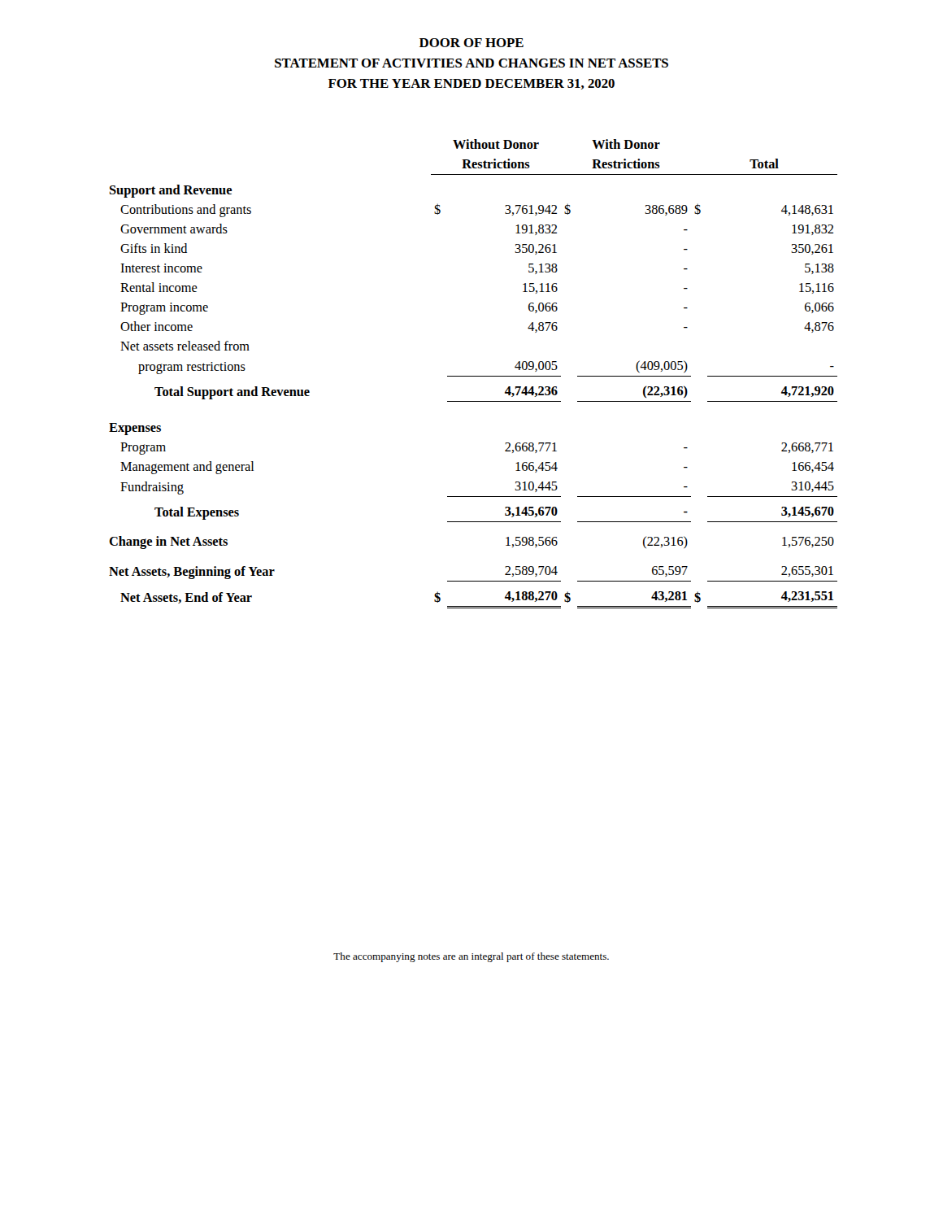DOOR OF HOPE
STATEMENT OF ACTIVITIES AND CHANGES IN NET ASSETS
FOR THE YEAR ENDED DECEMBER 31, 2020
| | Without Donor | With Donor | |
| --- | --- | --- | --- |
| | Restrictions | Restrictions | Total |
| Support and Revenue | |
| Contributions and grants | $ | 3,761,942 | $ | 386,689 | $ | 4,148,631 |
| Government awards | | 191,832 | | - | | 191,832 |
| Gifts in kind | | 350,261 | | - | | 350,261 |
| Interest income | | 5,138 | | - | | 5,138 |
| Rental income | | 15,116 | | - | | 15,116 |
| Program income | | 6,066 | | - | | 6,066 |
| Other income | | 4,876 | | - | | 4,876 |
| Net assets released from | |
| program restrictions | | 409,005 | | (409,005) | | - |
| Total Support and Revenue | | 4,744,236 | | (22,316) | | 4,721,920 |
| Expenses | |
| Program | | 2,668,771 | | - | | 2,668,771 |
| Management and general | | 166,454 | | - | | 166,454 |
| Fundraising | | 310,445 | | - | | 310,445 |
| Total Expenses | | 3,145,670 | | - | | 3,145,670 |
| Change in Net Assets | | 1,598,566 | | (22,316) | | 1,576,250 |
| Net Assets, Beginning of Year | | 2,589,704 | | 65,597 | | 2,655,301 |
| Net Assets, End of Year | $ | 4,188,270 | $ | 43,281 | $ | 4,231,551 |
The accompanying notes are an integral part of these statements.